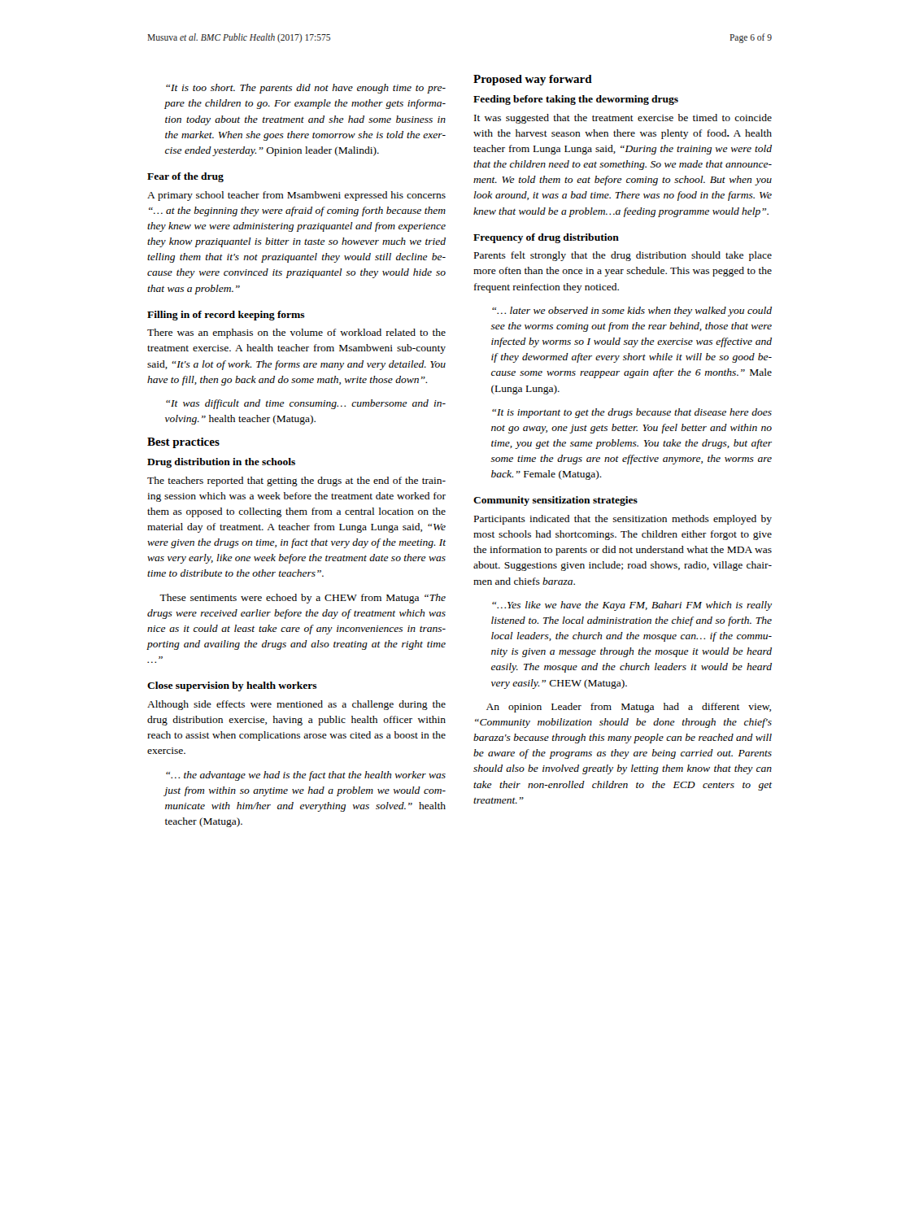Musuva et al. BMC Public Health (2017) 17:575
Page 6 of 9
“It is too short. The parents did not have enough time to prepare the children to go. For example the mother gets information today about the treatment and she had some business in the market. When she goes there tomorrow she is told the exercise ended yesterday.” Opinion leader (Malindi).
Fear of the drug
A primary school teacher from Msambweni expressed his concerns “… at the beginning they were afraid of coming forth because them they knew we were administering praziquantel and from experience they know praziquantel is bitter in taste so however much we tried telling them that it's not praziquantel they would still decline because they were convinced its praziquantel so they would hide so that was a problem.”
Filling in of record keeping forms
There was an emphasis on the volume of workload related to the treatment exercise. A health teacher from Msambweni sub-county said, “It's a lot of work. The forms are many and very detailed. You have to fill, then go back and do some math, write those down”.
“It was difficult and time consuming… cumbersome and involving.” health teacher (Matuga).
Best practices
Drug distribution in the schools
The teachers reported that getting the drugs at the end of the training session which was a week before the treatment date worked for them as opposed to collecting them from a central location on the material day of treatment. A teacher from Lunga Lunga said, “We were given the drugs on time, in fact that very day of the meeting. It was very early, like one week before the treatment date so there was time to distribute to the other teachers”.
These sentiments were echoed by a CHEW from Matuga “The drugs were received earlier before the day of treatment which was nice as it could at least take care of any inconveniences in transporting and availing the drugs and also treating at the right time …”
Close supervision by health workers
Although side effects were mentioned as a challenge during the drug distribution exercise, having a public health officer within reach to assist when complications arose was cited as a boost in the exercise.
“… the advantage we had is the fact that the health worker was just from within so anytime we had a problem we would communicate with him/her and everything was solved.” health teacher (Matuga).
Proposed way forward
Feeding before taking the deworming drugs
It was suggested that the treatment exercise be timed to coincide with the harvest season when there was plenty of food. A health teacher from Lunga Lunga said, “During the training we were told that the children need to eat something. So we made that announcement. We told them to eat before coming to school. But when you look around, it was a bad time. There was no food in the farms. We knew that would be a problem…a feeding programme would help”.
Frequency of drug distribution
Parents felt strongly that the drug distribution should take place more often than the once in a year schedule. This was pegged to the frequent reinfection they noticed.
“… later we observed in some kids when they walked you could see the worms coming out from the rear behind, those that were infected by worms so I would say the exercise was effective and if they dewormed after every short while it will be so good because some worms reappear again after the 6 months.” Male (Lunga Lunga).
“It is important to get the drugs because that disease here does not go away, one just gets better. You feel better and within no time, you get the same problems. You take the drugs, but after some time the drugs are not effective anymore, the worms are back.” Female (Matuga).
Community sensitization strategies
Participants indicated that the sensitization methods employed by most schools had shortcomings. The children either forgot to give the information to parents or did not understand what the MDA was about. Suggestions given include; road shows, radio, village chairmen and chiefs baraza.
“…Yes like we have the Kaya FM, Bahari FM which is really listened to. The local administration the chief and so forth. The local leaders, the church and the mosque can… if the community is given a message through the mosque it would be heard easily. The mosque and the church leaders it would be heard very easily.” CHEW (Matuga).
An opinion Leader from Matuga had a different view, “Community mobilization should be done through the chief's baraza's because through this many people can be reached and will be aware of the programs as they are being carried out. Parents should also be involved greatly by letting them know that they can take their non-enrolled children to the ECD centers to get treatment.”